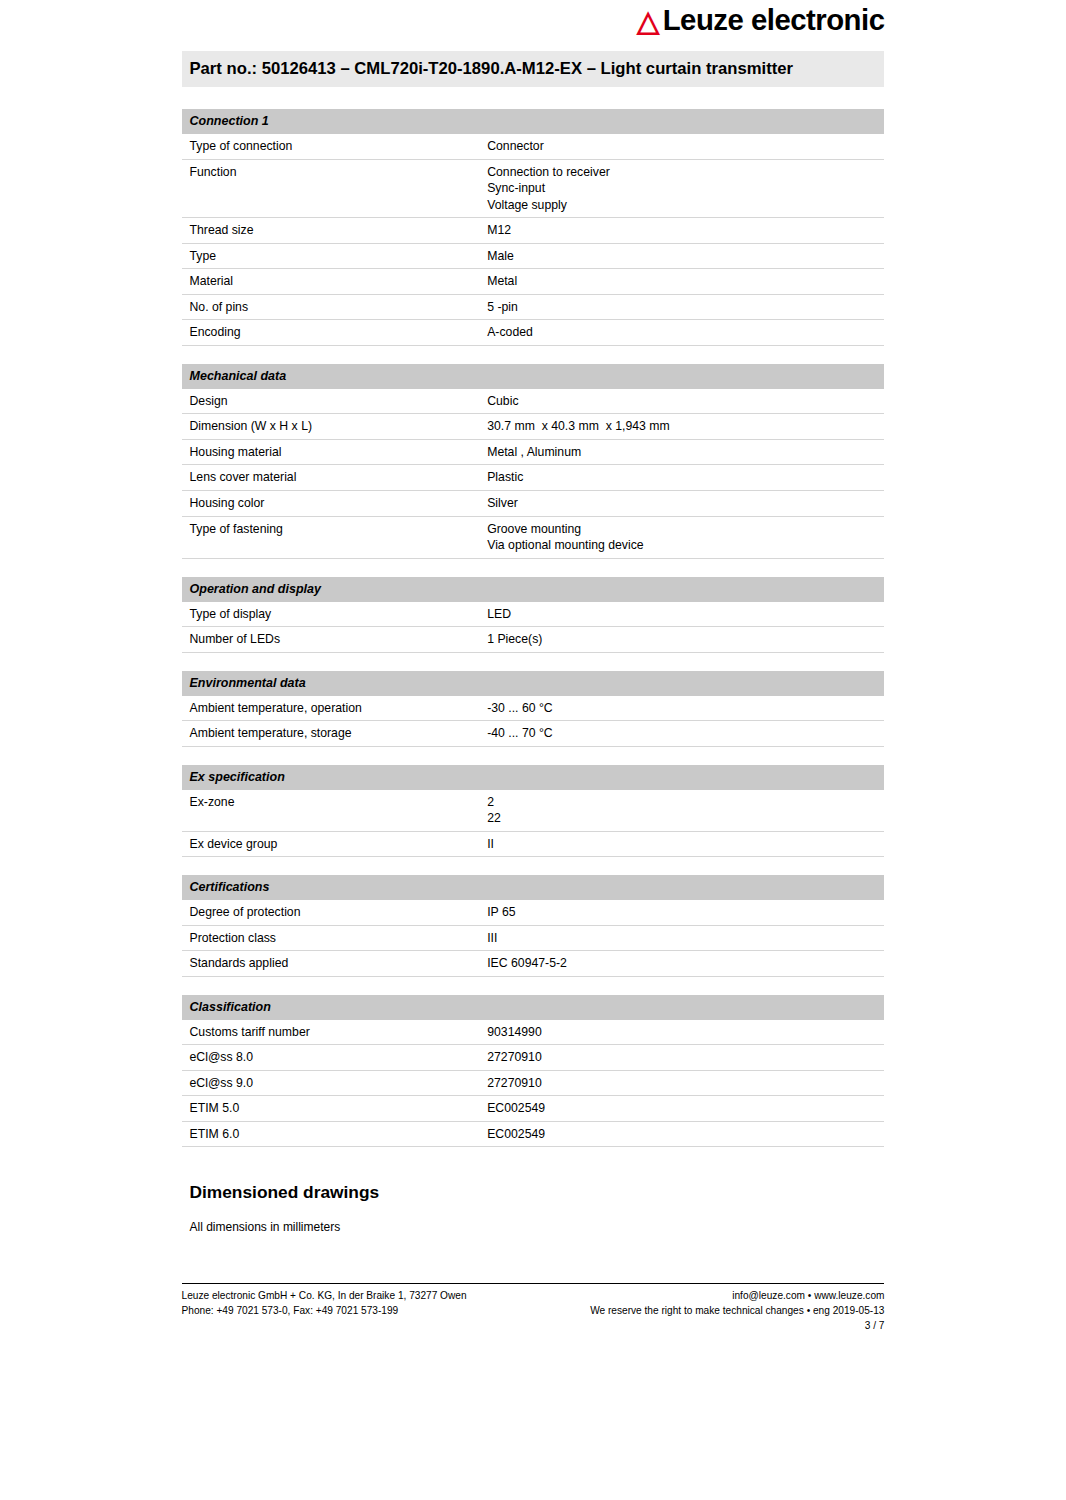△ Leuze electronic
Part no.: 50126413 – CML720i-T20-1890.A-M12-EX – Light curtain transmitter
Connection 1
| Type of connection | Connector |
| Function | Connection to receiver Sync-input Voltage supply |
| Thread size | M12 |
| Type | Male |
| Material | Metal |
| No. of pins | 5 -pin |
| Encoding | A-coded |
Mechanical data
| Design | Cubic |
| Dimension (W x H x L) | 30.7 mm x 40.3 mm x 1,943 mm |
| Housing material | Metal , Aluminum |
| Lens cover material | Plastic |
| Housing color | Silver |
| Type of fastening | Groove mounting Via optional mounting device |
Operation and display
| Type of display | LED |
| Number of LEDs | 1 Piece(s) |
Environmental data
| Ambient temperature, operation | -30 ... 60 °C |
| Ambient temperature, storage | -40 ... 70 °C |
Ex specification
| Ex-zone | 2 22 |
| Ex device group | II |
Certifications
| Degree of protection | IP 65 |
| Protection class | III |
| Standards applied | IEC 60947-5-2 |
Classification
| Customs tariff number | 90314990 |
| eCl@ss 8.0 | 27270910 |
| eCl@ss 9.0 | 27270910 |
| ETIM 5.0 | EC002549 |
| ETIM 6.0 | EC002549 |
Dimensioned drawings
All dimensions in millimeters
Leuze electronic GmbH + Co. KG, In der Braike 1, 73277 Owen
Phone: +49 7021 573-0, Fax: +49 7021 573-199
info@leuze.com • www.leuze.com
We reserve the right to make technical changes • eng 2019-05-13
3 / 7